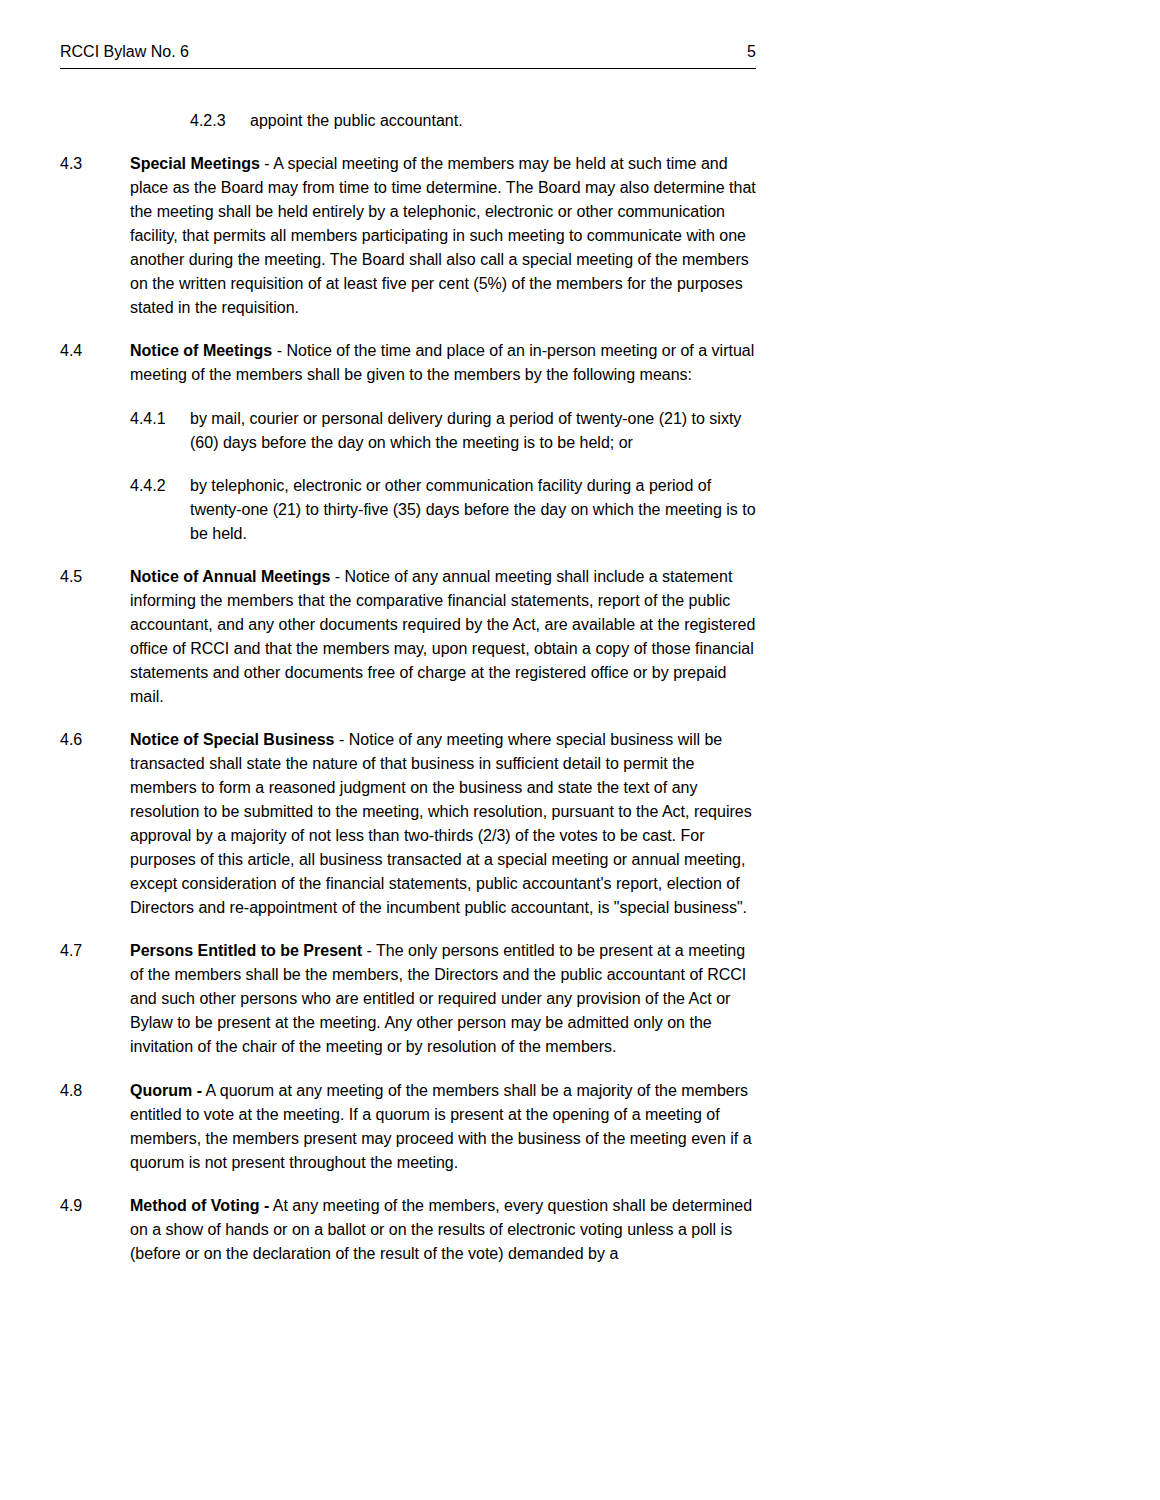RCCI Bylaw No. 6 5
4.2.3appoint the public accountant.
4.3
Special Meetings - A special meeting of the members may be held at such time and place as the Board may from time to time determine. The Board may also determine that the meeting shall be held entirely by a telephonic, electronic or other communication facility, that permits all members participating in such meeting to communicate with one another during the meeting. The Board shall also call a special meeting of the members on the written requisition of at least five per cent (5%) of the members for the purposes stated in the requisition.
4.4
Notice of Meetings - Notice of the time and place of an in-person meeting or of a virtual meeting of the members shall be given to the members by the following means:
4.4.1
by mail, courier or personal delivery during a period of twenty-one (21) to sixty (60) days before the day on which the meeting is to be held; or
4.4.2
by telephonic, electronic or other communication facility during a period of twenty-one (21) to thirty-five (35) days before the day on which the meeting is to be held.
4.5
Notice of Annual Meetings - Notice of any annual meeting shall include a statement informing the members that the comparative financial statements, report of the public accountant, and any other documents required by the Act, are available at the registered office of RCCI and that the members may, upon request, obtain a copy of those financial statements and other documents free of charge at the registered office or by prepaid mail.
4.6
Notice of Special Business - Notice of any meeting where special business will be transacted shall state the nature of that business in sufficient detail to permit the members to form a reasoned judgment on the business and state the text of any resolution to be submitted to the meeting, which resolution, pursuant to the Act, requires approval by a majority of not less than two-thirds (2/3) of the votes to be cast. For purposes of this article, all business transacted at a special meeting or annual meeting, except consideration of the financial statements, public accountant's report, election of Directors and re-appointment of the incumbent public accountant, is "special business".
4.7
Persons Entitled to be Present - The only persons entitled to be present at a meeting of the members shall be the members, the Directors and the public accountant of RCCI and such other persons who are entitled or required under any provision of the Act or Bylaw to be present at the meeting. Any other person may be admitted only on the invitation of the chair of the meeting or by resolution of the members.
4.8
Quorum - A quorum at any meeting of the members shall be a majority of the members entitled to vote at the meeting. If a quorum is present at the opening of a meeting of members, the members present may proceed with the business of the meeting even if a quorum is not present throughout the meeting.
4.9
Method of Voting - At any meeting of the members, every question shall be determined on a show of hands or on a ballot or on the results of electronic voting unless a poll is (before or on the declaration of the result of the vote) demanded by a